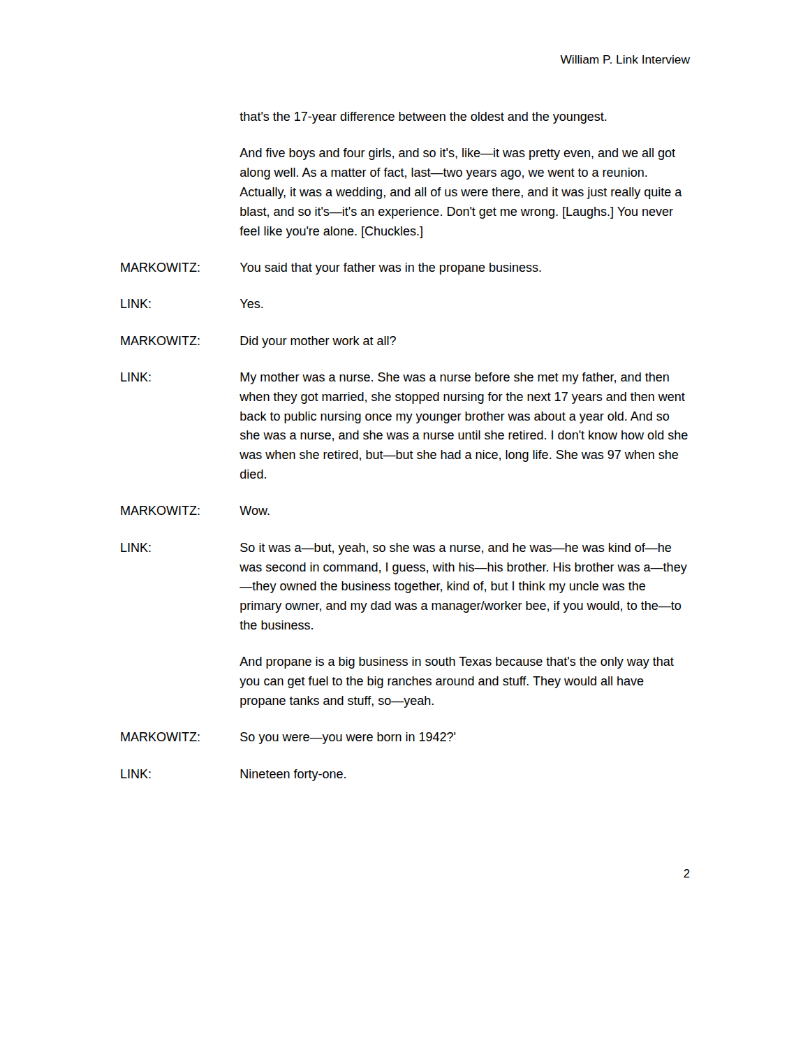William P. Link Interview
| | that's the 17-year difference between the oldest and the youngest. And five boys and four girls, and so it's, like—it was pretty even, and we all got along well. As a matter of fact, last—two years ago, we went to a reunion. Actually, it was a wedding, and all of us were there, and it was just really quite a blast, and so it's—it's an experience. Don't get me wrong. [Laughs.] You never feel like you're alone. [Chuckles.] |
| MARKOWITZ: | You said that your father was in the propane business. |
| LINK: | Yes. |
| MARKOWITZ: | Did your mother work at all? |
| LINK: | My mother was a nurse. She was a nurse before she met my father, and then when they got married, she stopped nursing for the next 17 years and then went back to public nursing once my younger brother was about a year old. And so she was a nurse, and she was a nurse until she retired. I don't know how old she was when she retired, but—but she had a nice, long life. She was 97 when she died. |
| MARKOWITZ: | Wow. |
| LINK: | So it was a—but, yeah, so she was a nurse, and he was—he was kind of—he was second in command, I guess, with his—his brother. His brother was a—they—they owned the business together, kind of, but I think my uncle was the primary owner, and my dad was a manager/worker bee, if you would, to the—to the business. And propane is a big business in south Texas because that's the only way that you can get fuel to the big ranches around and stuff. They would all have propane tanks and stuff, so—yeah. |
| MARKOWITZ: | So you were—you were born in 1942?' |
| LINK: | Nineteen forty-one. |
2